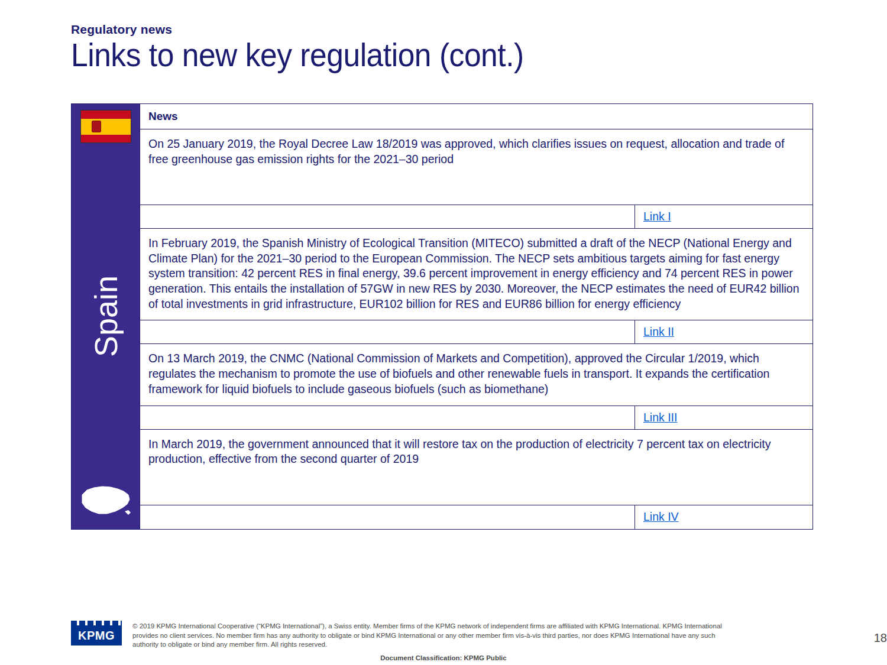Regulatory news
Links to new key regulation (cont.)
Spain
News
On 25 January 2019, the Royal Decree Law 18/2019 was approved, which clarifies issues on request, allocation and trade of free greenhouse gas emission rights for the 2021–30 period
Link I
In February 2019, the Spanish Ministry of Ecological Transition (MITECO) submitted a draft of the NECP (National Energy and Climate Plan) for the 2021–30 period to the European Commission. The NECP sets ambitious targets aiming for fast energy system transition: 42 percent RES in final energy, 39.6 percent improvement in energy efficiency and 74 percent RES in power generation. This entails the installation of 57GW in new RES by 2030. Moreover, the NECP estimates the need of EUR42 billion of total investments in grid infrastructure, EUR102 billion for RES and EUR86 billion for energy efficiency
Link II
On 13 March 2019, the CNMC (National Commission of Markets and Competition), approved the Circular 1/2019, which regulates the mechanism to promote the use of biofuels and other renewable fuels in transport. It expands the certification framework for liquid biofuels to include gaseous biofuels (such as biomethane)
Link III
In March 2019, the government announced that it will restore tax on the production of electricity 7 percent tax on electricity production, effective from the second quarter of 2019
Link IV
KPMG
© 2019 KPMG International Cooperative (“KPMG International”), a Swiss entity. Member firms of the KPMG network of independent firms are affiliated with KPMG International. KPMG International provides no client services. No member firm has any authority to obligate or bind KPMG International or any other member firm vis-à-vis third parties, nor does KPMG International have any such authority to obligate or bind any member firm. All rights reserved.
18
Document Classification: KPMG Public